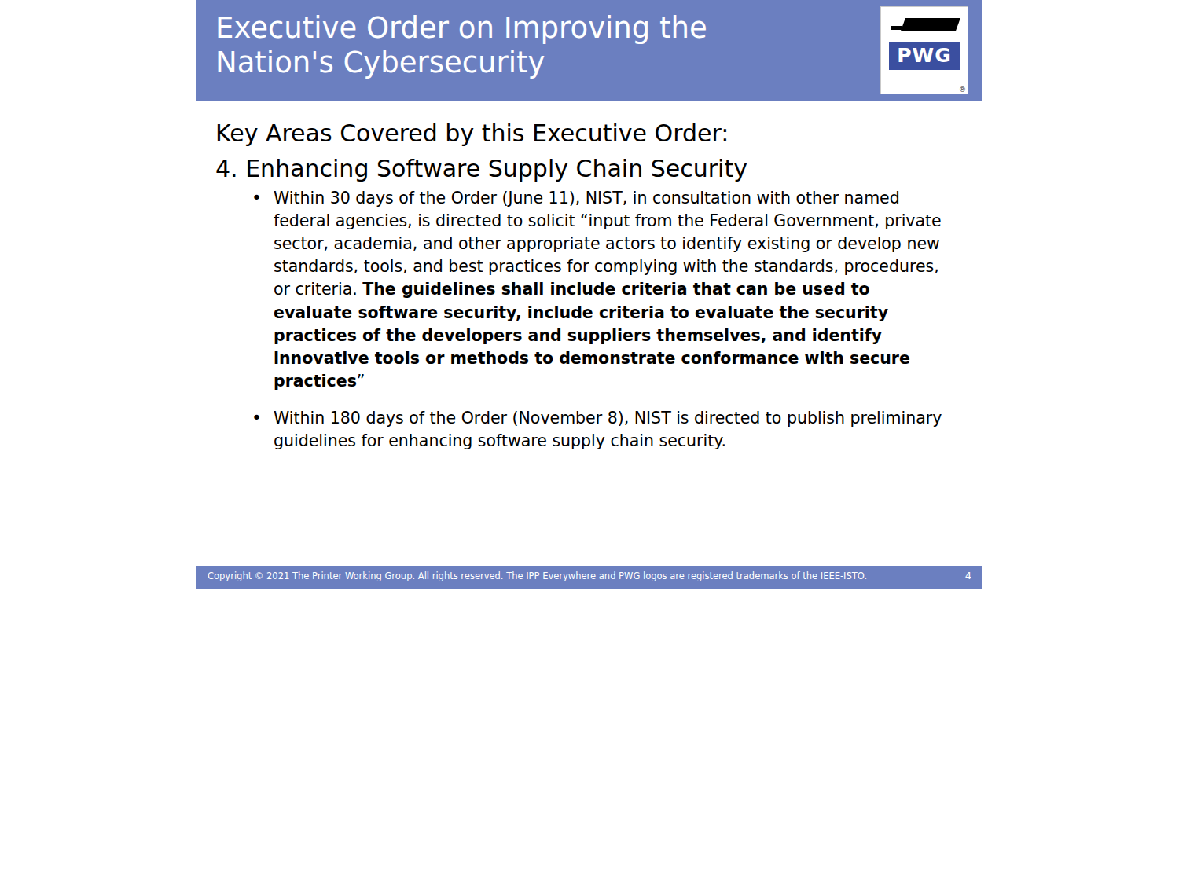Executive Order on Improving the
Nation's Cybersecurity
PWG
®
Key Areas Covered by this Executive Order:
4. Enhancing Software Supply Chain Security
Within 30 days of the Order (June 11), NIST, in consultation with other named federal agencies, is directed to solicit “input from the Federal Government, private sector, academia, and other appropriate actors to identify existing or develop new standards, tools, and best practices for complying with the standards, procedures, or criteria. The guidelines shall include criteria that can be used to evaluate software security, include criteria to evaluate the security practices of the developers and suppliers themselves, and identify innovative tools or methods to demonstrate conformance with secure practices”
Within 180 days of the Order (November 8), NIST is directed to publish preliminary guidelines for enhancing software supply chain security.
Copyright © 2021 The Printer Working Group. All rights reserved. The IPP Everywhere and PWG logos are registered trademarks of the IEEE-ISTO.
4